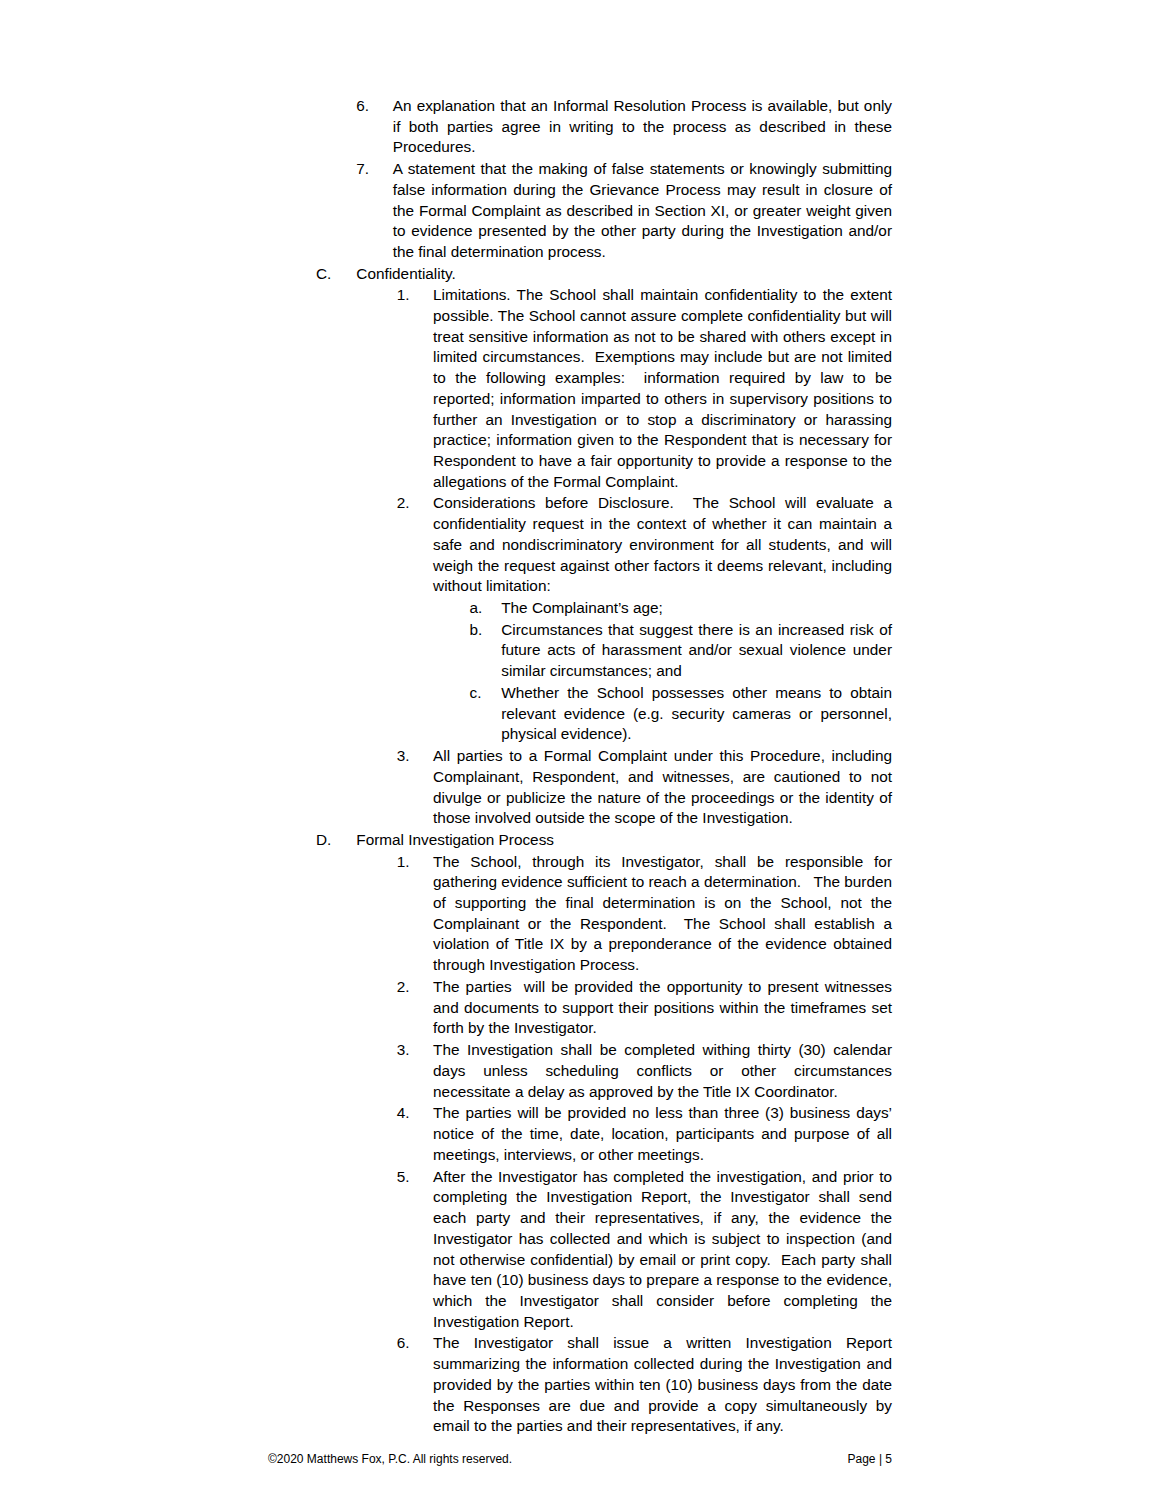6. An explanation that an Informal Resolution Process is available, but only if both parties agree in writing to the process as described in these Procedures.
7. A statement that the making of false statements or knowingly submitting false information during the Grievance Process may result in closure of the Formal Complaint as described in Section XI, or greater weight given to evidence presented by the other party during the Investigation and/or the final determination process.
C. Confidentiality.
1. Limitations. The School shall maintain confidentiality to the extent possible. The School cannot assure complete confidentiality but will treat sensitive information as not to be shared with others except in limited circumstances. Exemptions may include but are not limited to the following examples: information required by law to be reported; information imparted to others in supervisory positions to further an Investigation or to stop a discriminatory or harassing practice; information given to the Respondent that is necessary for Respondent to have a fair opportunity to provide a response to the allegations of the Formal Complaint.
2. Considerations before Disclosure. The School will evaluate a confidentiality request in the context of whether it can maintain a safe and nondiscriminatory environment for all students, and will weigh the request against other factors it deems relevant, including without limitation:
a. The Complainant’s age;
b. Circumstances that suggest there is an increased risk of future acts of harassment and/or sexual violence under similar circumstances; and
c. Whether the School possesses other means to obtain relevant evidence (e.g. security cameras or personnel, physical evidence).
3. All parties to a Formal Complaint under this Procedure, including Complainant, Respondent, and witnesses, are cautioned to not divulge or publicize the nature of the proceedings or the identity of those involved outside the scope of the Investigation.
D. Formal Investigation Process
1. The School, through its Investigator, shall be responsible for gathering evidence sufficient to reach a determination. The burden of supporting the final determination is on the School, not the Complainant or the Respondent. The School shall establish a violation of Title IX by a preponderance of the evidence obtained through Investigation Process.
2. The parties will be provided the opportunity to present witnesses and documents to support their positions within the timeframes set forth by the Investigator.
3. The Investigation shall be completed withing thirty (30) calendar days unless scheduling conflicts or other circumstances necessitate a delay as approved by the Title IX Coordinator.
4. The parties will be provided no less than three (3) business days’ notice of the time, date, location, participants and purpose of all meetings, interviews, or other meetings.
5. After the Investigator has completed the investigation, and prior to completing the Investigation Report, the Investigator shall send each party and their representatives, if any, the evidence the Investigator has collected and which is subject to inspection (and not otherwise confidential) by email or print copy. Each party shall have ten (10) business days to prepare a response to the evidence, which the Investigator shall consider before completing the Investigation Report.
6. The Investigator shall issue a written Investigation Report summarizing the information collected during the Investigation and provided by the parties within ten (10) business days from the date the Responses are due and provide a copy simultaneously by email to the parties and their representatives, if any.
©2020 Matthews Fox, P.C. All rights reserved. Page | 5